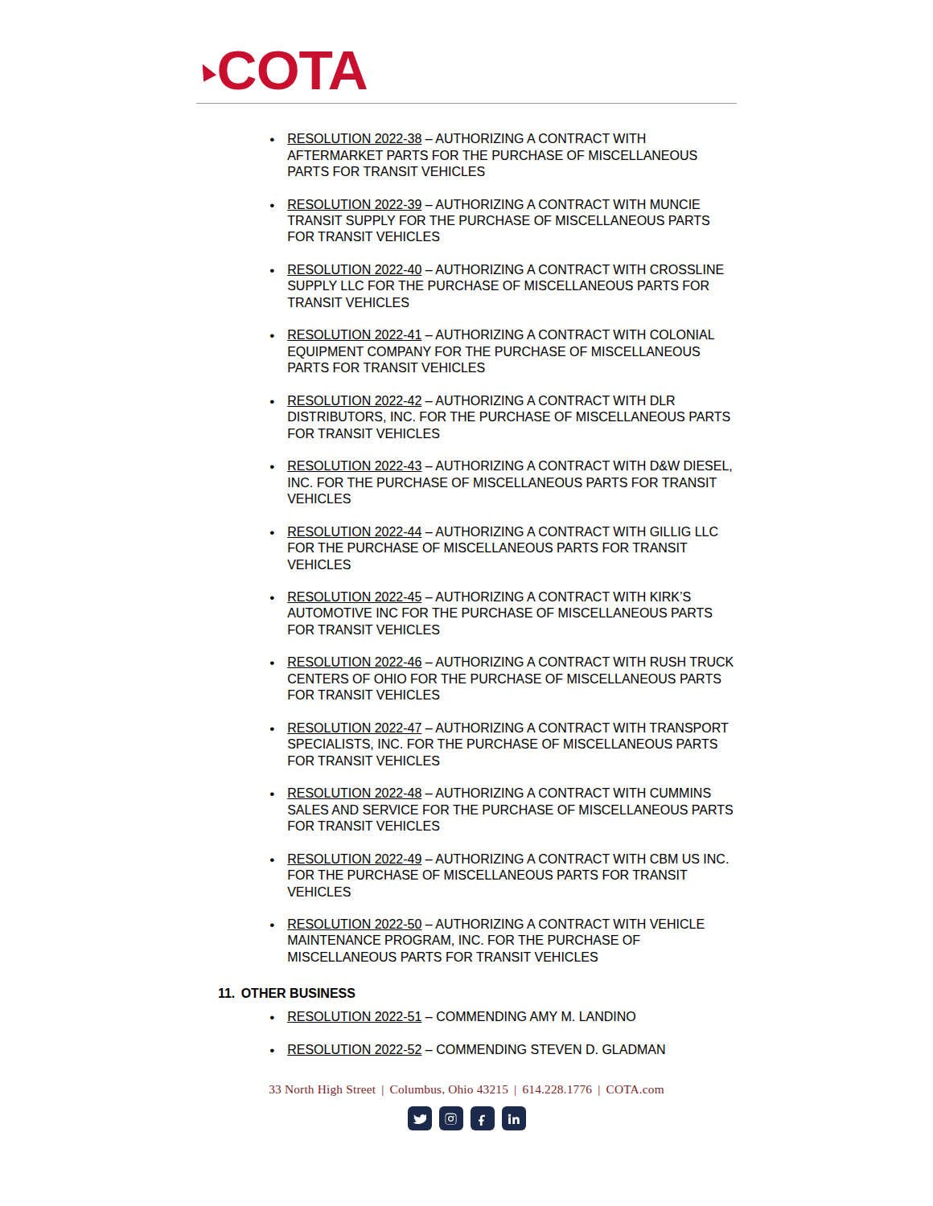COTA
RESOLUTION 2022-38 – AUTHORIZING A CONTRACT WITH AFTERMARKET PARTS FOR THE PURCHASE OF MISCELLANEOUS PARTS FOR TRANSIT VEHICLES
RESOLUTION 2022-39 – AUTHORIZING A CONTRACT WITH MUNCIE TRANSIT SUPPLY FOR THE PURCHASE OF MISCELLANEOUS PARTS FOR TRANSIT VEHICLES
RESOLUTION 2022-40 – AUTHORIZING A CONTRACT WITH CROSSLINE SUPPLY LLC FOR THE PURCHASE OF MISCELLANEOUS PARTS FOR TRANSIT VEHICLES
RESOLUTION 2022-41 – AUTHORIZING A CONTRACT WITH COLONIAL EQUIPMENT COMPANY FOR THE PURCHASE OF MISCELLANEOUS PARTS FOR TRANSIT VEHICLES
RESOLUTION 2022-42 – AUTHORIZING A CONTRACT WITH DLR DISTRIBUTORS, INC. FOR THE PURCHASE OF MISCELLANEOUS PARTS FOR TRANSIT VEHICLES
RESOLUTION 2022-43 – AUTHORIZING A CONTRACT WITH D&W DIESEL, INC. FOR THE PURCHASE OF MISCELLANEOUS PARTS FOR TRANSIT VEHICLES
RESOLUTION 2022-44 – AUTHORIZING A CONTRACT WITH GILLIG LLC FOR THE PURCHASE OF MISCELLANEOUS PARTS FOR TRANSIT VEHICLES
RESOLUTION 2022-45 – AUTHORIZING A CONTRACT WITH KIRK’S AUTOMOTIVE INC FOR THE PURCHASE OF MISCELLANEOUS PARTS FOR TRANSIT VEHICLES
RESOLUTION 2022-46 – AUTHORIZING A CONTRACT WITH RUSH TRUCK CENTERS OF OHIO FOR THE PURCHASE OF MISCELLANEOUS PARTS FOR TRANSIT VEHICLES
RESOLUTION 2022-47 – AUTHORIZING A CONTRACT WITH TRANSPORT SPECIALISTS, INC. FOR THE PURCHASE OF MISCELLANEOUS PARTS FOR TRANSIT VEHICLES
RESOLUTION 2022-48 – AUTHORIZING A CONTRACT WITH CUMMINS SALES AND SERVICE FOR THE PURCHASE OF MISCELLANEOUS PARTS FOR TRANSIT VEHICLES
RESOLUTION 2022-49 – AUTHORIZING A CONTRACT WITH CBM US INC. FOR THE PURCHASE OF MISCELLANEOUS PARTS FOR TRANSIT VEHICLES
RESOLUTION 2022-50 – AUTHORIZING A CONTRACT WITH VEHICLE MAINTENANCE PROGRAM, INC. FOR THE PURCHASE OF MISCELLANEOUS PARTS FOR TRANSIT VEHICLES
11. OTHER BUSINESS
RESOLUTION 2022-51 – COMMENDING AMY M. LANDINO
RESOLUTION 2022-52 – COMMENDING STEVEN D. GLADMAN
33 North High Street | Columbus, Ohio 43215 | 614.228.1776 | COTA.com